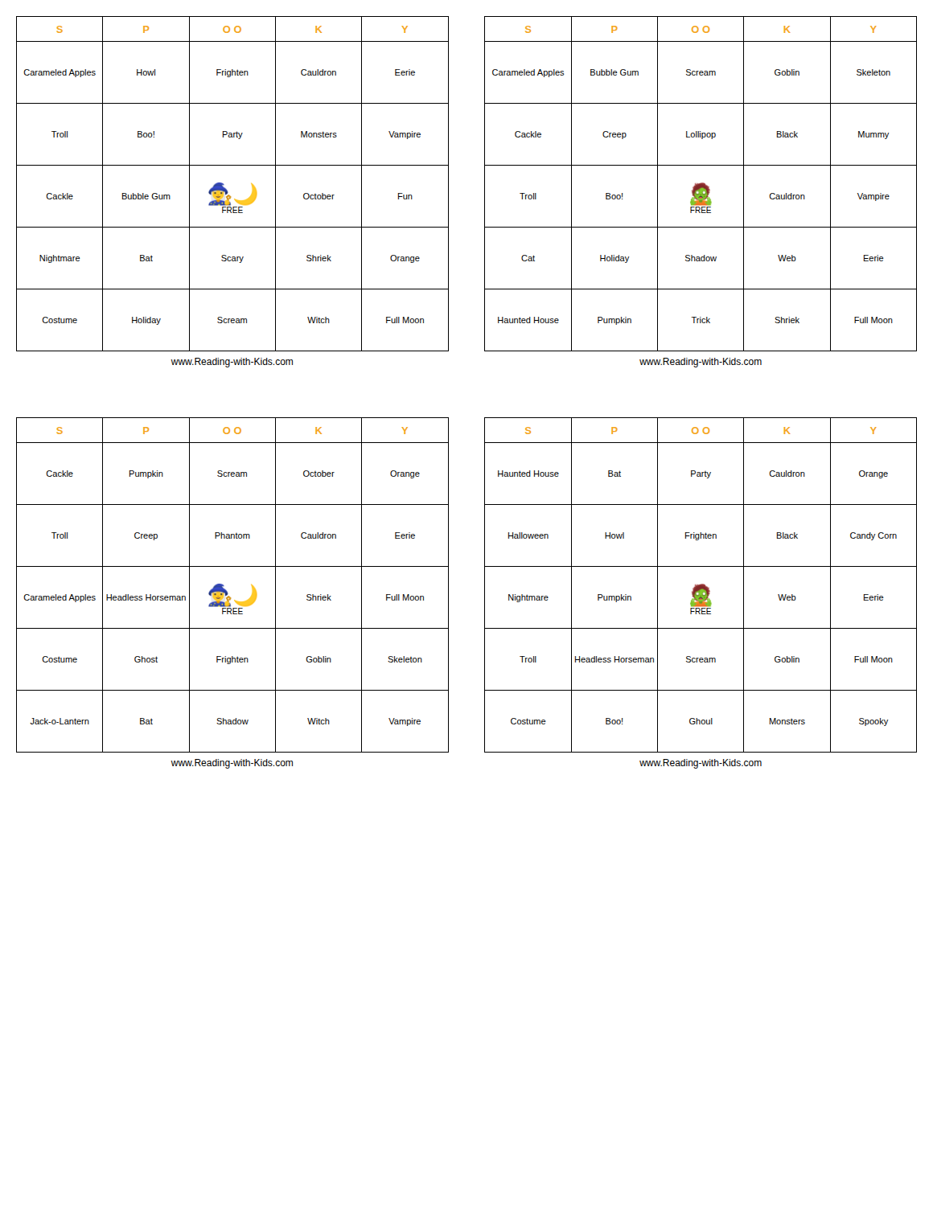| S | P | O O | K | Y |
| --- | --- | --- | --- | --- |
| Carameled Apples | Howl | Frighten | Cauldron | Eerie |
| Troll | Boo! | Party | Monsters | Vampire |
| Cackle | Bubble Gum | 🧙‍♀️🌙 FREE | October | Fun |
| Nightmare | Bat | Scary | Shriek | Orange |
| Costume | Holiday | Scream | Witch | Full Moon |
www.Reading-with-Kids.com
| S | P | O O | K | Y |
| --- | --- | --- | --- | --- |
| Carameled Apples | Bubble Gum | Scream | Goblin | Skeleton |
| Cackle | Creep | Lollipop | Black | Mummy |
| Troll | Boo! | 🧟 FREE | Cauldron | Vampire |
| Cat | Holiday | Shadow | Web | Eerie |
| Haunted House | Pumpkin | Trick | Shriek | Full Moon |
www.Reading-with-Kids.com
| S | P | O O | K | Y |
| --- | --- | --- | --- | --- |
| Cackle | Pumpkin | Scream | October | Orange |
| Troll | Creep | Phantom | Cauldron | Eerie |
| Carameled Apples | Headless Horseman | 🧙‍♀️🌙 FREE | Shriek | Full Moon |
| Costume | Ghost | Frighten | Goblin | Skeleton |
| Jack-o-Lantern | Bat | Shadow | Witch | Vampire |
www.Reading-with-Kids.com
| S | P | O O | K | Y |
| --- | --- | --- | --- | --- |
| Haunted House | Bat | Party | Cauldron | Orange |
| Halloween | Howl | Frighten | Black | Candy Corn |
| Nightmare | Pumpkin | 🧟 FREE | Web | Eerie |
| Troll | Headless Horseman | Scream | Goblin | Full Moon |
| Costume | Boo! | Ghoul | Monsters | Spooky |
www.Reading-with-Kids.com